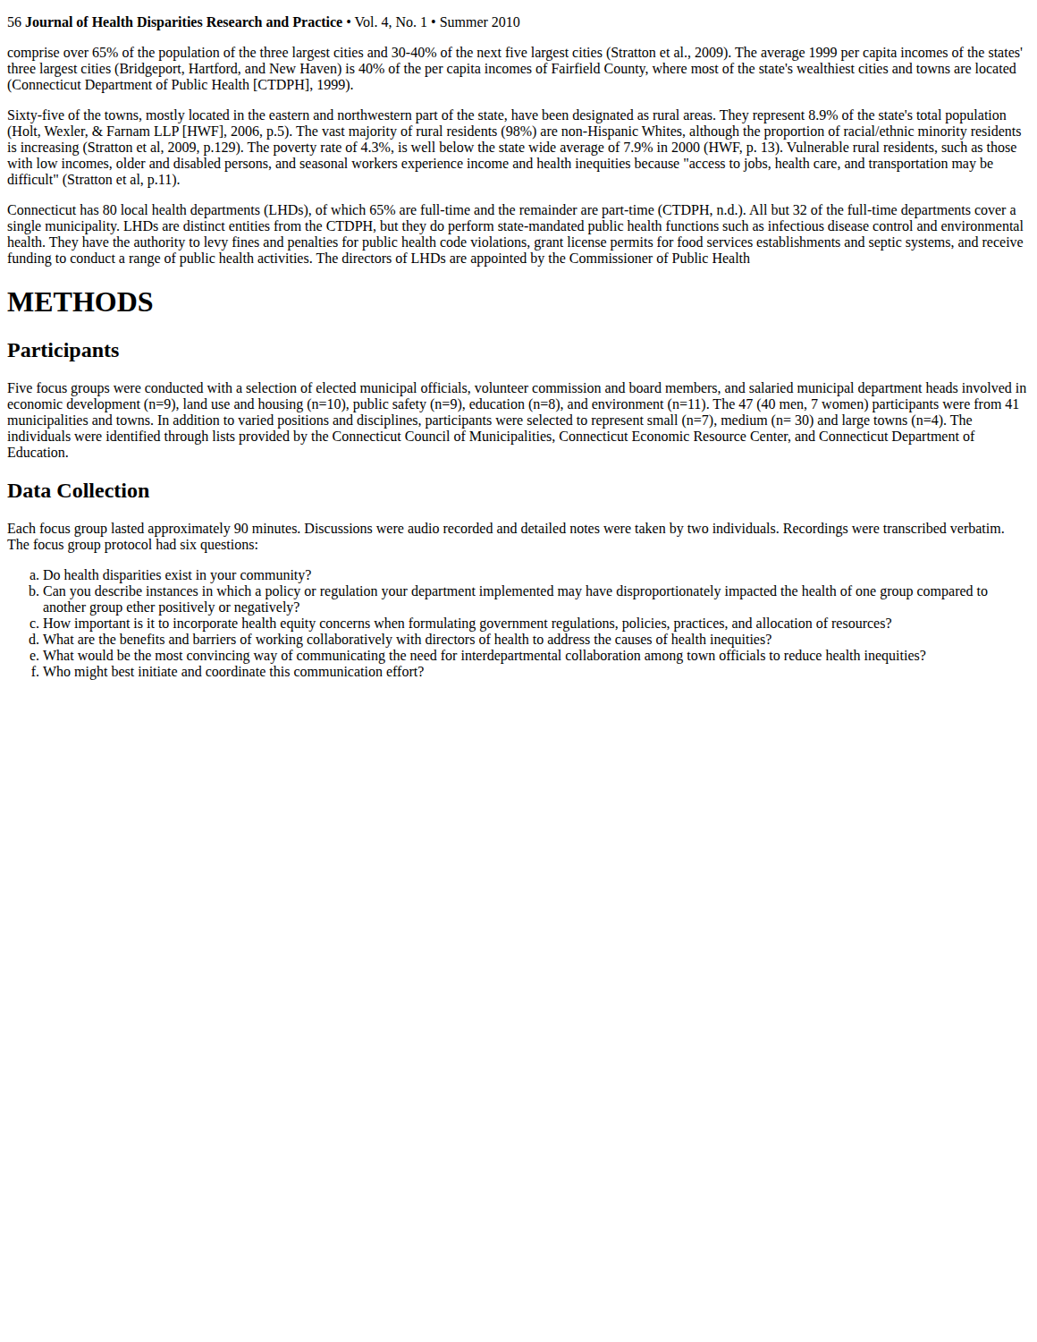56 Journal of Health Disparities Research and Practice • Vol. 4, No. 1 • Summer 2010
comprise over 65% of the population of the three largest cities and 30-40% of the next five largest cities (Stratton et al., 2009). The average 1999 per capita incomes of the states' three largest cities (Bridgeport, Hartford, and New Haven) is 40% of the per capita incomes of Fairfield County, where most of the state's wealthiest cities and towns are located (Connecticut Department of Public Health [CTDPH], 1999).
Sixty-five of the towns, mostly located in the eastern and northwestern part of the state, have been designated as rural areas. They represent 8.9% of the state's total population (Holt, Wexler, & Farnam LLP [HWF], 2006, p.5). The vast majority of rural residents (98%) are non-Hispanic Whites, although the proportion of racial/ethnic minority residents is increasing (Stratton et al, 2009, p.129). The poverty rate of 4.3%, is well below the state wide average of 7.9% in 2000 (HWF, p. 13). Vulnerable rural residents, such as those with low incomes, older and disabled persons, and seasonal workers experience income and health inequities because "access to jobs, health care, and transportation may be difficult" (Stratton et al, p.11).
Connecticut has 80 local health departments (LHDs), of which 65% are full-time and the remainder are part-time (CTDPH, n.d.). All but 32 of the full-time departments cover a single municipality. LHDs are distinct entities from the CTDPH, but they do perform state-mandated public health functions such as infectious disease control and environmental health. They have the authority to levy fines and penalties for public health code violations, grant license permits for food services establishments and septic systems, and receive funding to conduct a range of public health activities. The directors of LHDs are appointed by the Commissioner of Public Health
METHODS
Participants
Five focus groups were conducted with a selection of elected municipal officials, volunteer commission and board members, and salaried municipal department heads involved in economic development (n=9), land use and housing (n=10), public safety (n=9), education (n=8), and environment (n=11). The 47 (40 men, 7 women) participants were from 41 municipalities and towns. In addition to varied positions and disciplines, participants were selected to represent small (n=7), medium (n= 30) and large towns (n=4). The individuals were identified through lists provided by the Connecticut Council of Municipalities, Connecticut Economic Resource Center, and Connecticut Department of Education.
Data Collection
Each focus group lasted approximately 90 minutes. Discussions were audio recorded and detailed notes were taken by two individuals. Recordings were transcribed verbatim. The focus group protocol had six questions:
Do health disparities exist in your community?
Can you describe instances in which a policy or regulation your department implemented may have disproportionately impacted the health of one group compared to another group ether positively or negatively?
How important is it to incorporate health equity concerns when formulating government regulations, policies, practices, and allocation of resources?
What are the benefits and barriers of working collaboratively with directors of health to address the causes of health inequities?
What would be the most convincing way of communicating the need for interdepartmental collaboration among town officials to reduce health inequities?
Who might best initiate and coordinate this communication effort?